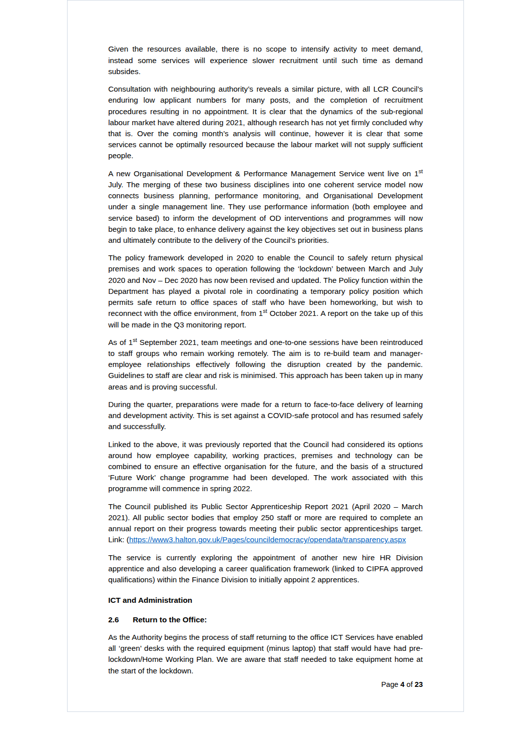Given the resources available, there is no scope to intensify activity to meet demand, instead some services will experience slower recruitment until such time as demand subsides.
Consultation with neighbouring authority’s reveals a similar picture, with all LCR Council’s enduring low applicant numbers for many posts, and the completion of recruitment procedures resulting in no appointment. It is clear that the dynamics of the sub-regional labour market have altered during 2021, although research has not yet firmly concluded why that is. Over the coming month’s analysis will continue, however it is clear that some services cannot be optimally resourced because the labour market will not supply sufficient people.
A new Organisational Development & Performance Management Service went live on 1st July. The merging of these two business disciplines into one coherent service model now connects business planning, performance monitoring, and Organisational Development under a single management line. They use performance information (both employee and service based) to inform the development of OD interventions and programmes will now begin to take place, to enhance delivery against the key objectives set out in business plans and ultimately contribute to the delivery of the Council’s priorities.
The policy framework developed in 2020 to enable the Council to safely return physical premises and work spaces to operation following the ‘lockdown’ between March and July 2020 and Nov – Dec 2020 has now been revised and updated. The Policy function within the Department has played a pivotal role in coordinating a temporary policy position which permits safe return to office spaces of staff who have been homeworking, but wish to reconnect with the office environment, from 1st October 2021. A report on the take up of this will be made in the Q3 monitoring report.
As of 1st September 2021, team meetings and one-to-one sessions have been reintroduced to staff groups who remain working remotely. The aim is to re-build team and manager-employee relationships effectively following the disruption created by the pandemic. Guidelines to staff are clear and risk is minimised. This approach has been taken up in many areas and is proving successful.
During the quarter, preparations were made for a return to face-to-face delivery of learning and development activity. This is set against a COVID-safe protocol and has resumed safely and successfully.
Linked to the above, it was previously reported that the Council had considered its options around how employee capability, working practices, premises and technology can be combined to ensure an effective organisation for the future, and the basis of a structured ‘Future Work’ change programme had been developed. The work associated with this programme will commence in spring 2022.
The Council published its Public Sector Apprenticeship Report 2021 (April 2020 – March 2021). All public sector bodies that employ 250 staff or more are required to complete an annual report on their progress towards meeting their public sector apprenticeships target. Link: (https://www3.halton.gov.uk/Pages/councildemocracy/opendata/transparency.aspx
The service is currently exploring the appointment of another new hire HR Division apprentice and also developing a career qualification framework (linked to CIPFA approved qualifications) within the Finance Division to initially appoint 2 apprentices.
ICT and Administration
2.6 Return to the Office:
As the Authority begins the process of staff returning to the office ICT Services have enabled all ‘green’ desks with the required equipment (minus laptop) that staff would have had pre-lockdown/Home Working Plan. We are aware that staff needed to take equipment home at the start of the lockdown.
Page 4 of 23